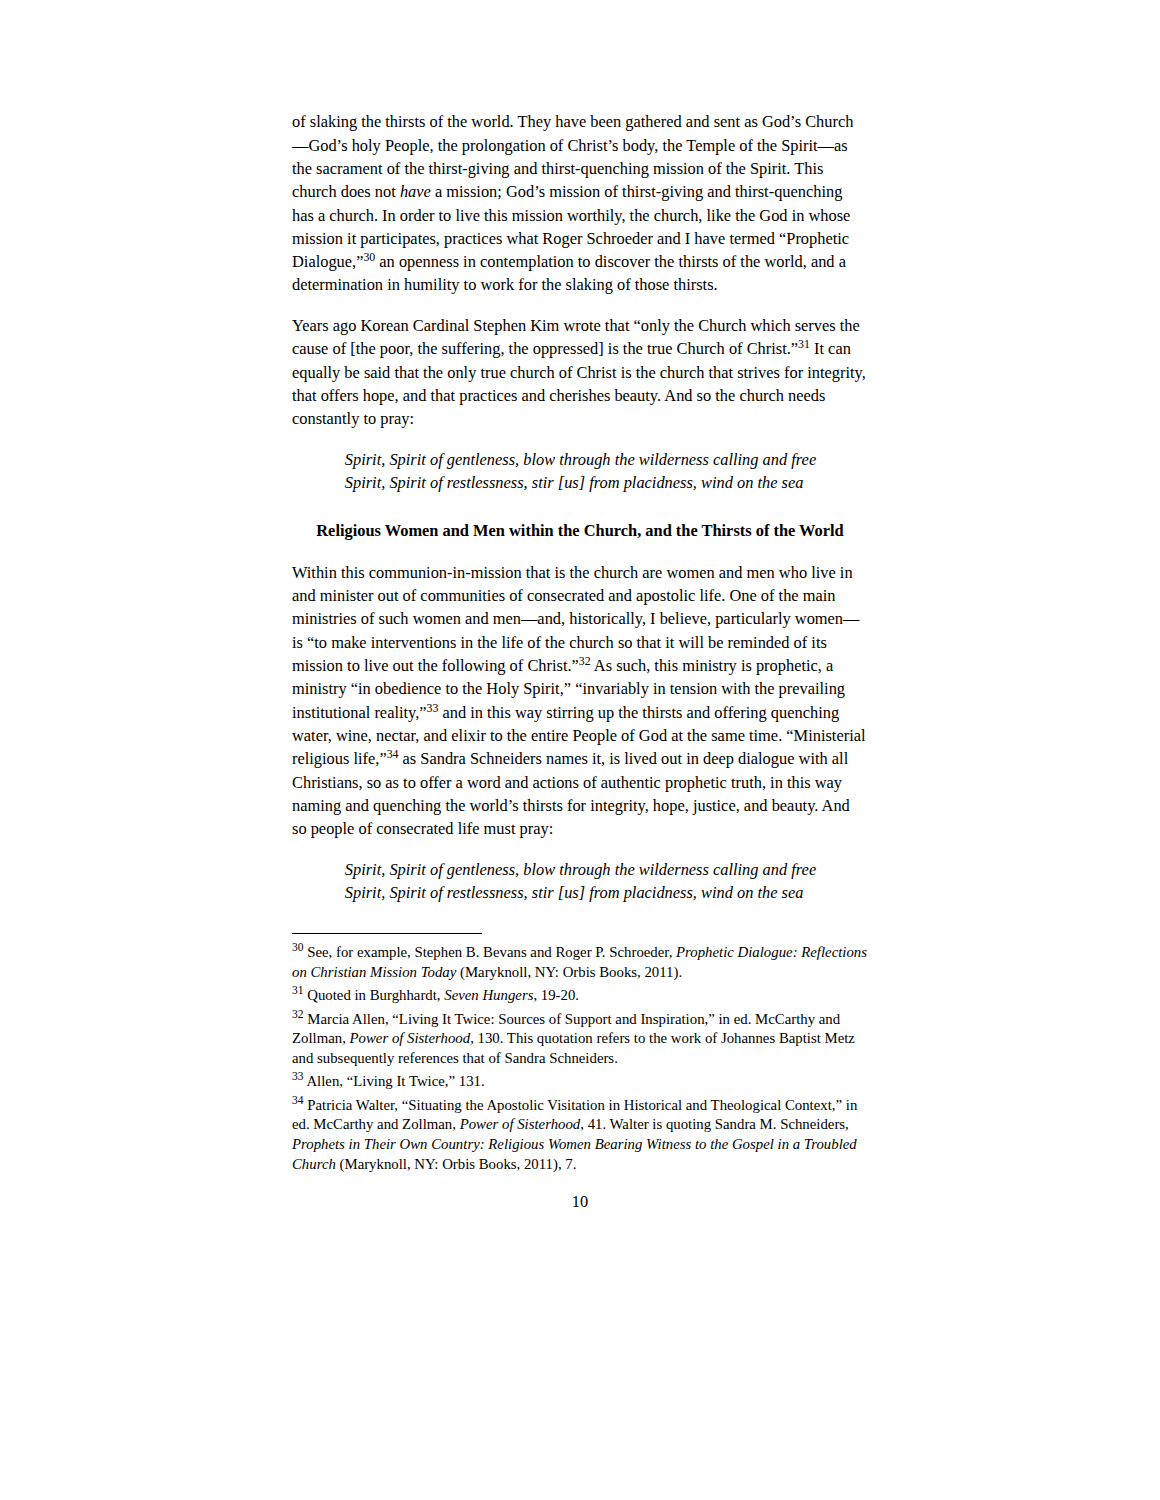of slaking the thirsts of the world. They have been gathered and sent as God’s Church—God’s holy People, the prolongation of Christ’s body, the Temple of the Spirit—as the sacrament of the thirst-giving and thirst-quenching mission of the Spirit. This church does not have a mission; God’s mission of thirst-giving and thirst-quenching has a church. In order to live this mission worthily, the church, like the God in whose mission it participates, practices what Roger Schroeder and I have termed “Prophetic Dialogue,”30 an openness in contemplation to discover the thirsts of the world, and a determination in humility to work for the slaking of those thirsts.
Years ago Korean Cardinal Stephen Kim wrote that “only the Church which serves the cause of [the poor, the suffering, the oppressed] is the true Church of Christ.”31 It can equally be said that the only true church of Christ is the church that strives for integrity, that offers hope, and that practices and cherishes beauty. And so the church needs constantly to pray:
Spirit, Spirit of gentleness, blow through the wilderness calling and free
Spirit, Spirit of restlessness, stir [us] from placidness, wind on the sea
Religious Women and Men within the Church, and the Thirsts of the World
Within this communion-in-mission that is the church are women and men who live in and minister out of communities of consecrated and apostolic life. One of the main ministries of such women and men—and, historically, I believe, particularly women—is “to make interventions in the life of the church so that it will be reminded of its mission to live out the following of Christ.”32 As such, this ministry is prophetic, a ministry “in obedience to the Holy Spirit,” “invariably in tension with the prevailing institutional reality,”33 and in this way stirring up the thirsts and offering quenching water, wine, nectar, and elixir to the entire People of God at the same time. “Ministerial religious life,”34 as Sandra Schneiders names it, is lived out in deep dialogue with all Christians, so as to offer a word and actions of authentic prophetic truth, in this way naming and quenching the world’s thirsts for integrity, hope, justice, and beauty. And so people of consecrated life must pray:
Spirit, Spirit of gentleness, blow through the wilderness calling and free
Spirit, Spirit of restlessness, stir [us] from placidness, wind on the sea
30 See, for example, Stephen B. Bevans and Roger P. Schroeder, Prophetic Dialogue: Reflections on Christian Mission Today (Maryknoll, NY: Orbis Books, 2011).
31 Quoted in Burghhardt, Seven Hungers, 19-20.
32 Marcia Allen, “Living It Twice: Sources of Support and Inspiration,” in ed. McCarthy and Zollman, Power of Sisterhood, 130. This quotation refers to the work of Johannes Baptist Metz and subsequently references that of Sandra Schneiders.
33 Allen, “Living It Twice,” 131.
34 Patricia Walter, “Situating the Apostolic Visitation in Historical and Theological Context,” in ed. McCarthy and Zollman, Power of Sisterhood, 41. Walter is quoting Sandra M. Schneiders, Prophets in Their Own Country: Religious Women Bearing Witness to the Gospel in a Troubled Church (Maryknoll, NY: Orbis Books, 2011), 7.
10